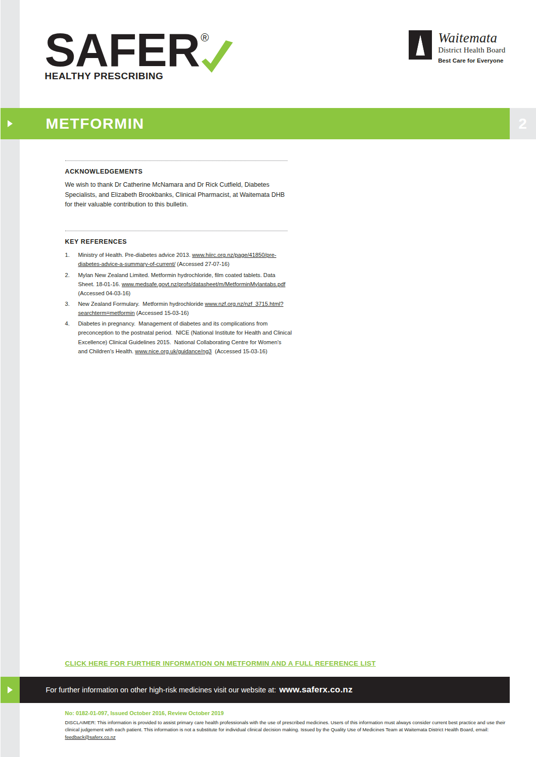SAFER®
HEALTHY PRESCRIBING
Waitemata
District Health Board
Best Care for Everyone
METFORMIN
2
ACKNOWLEDGEMENTS
We wish to thank Dr Catherine McNamara and Dr Rick Cutfield, Diabetes Specialists, and Elizabeth Brookbanks, Clinical Pharmacist, at Waitemata DHB for their valuable contribution to this bulletin.
KEY REFERENCES
Ministry of Health. Pre-diabetes advice 2013. www.hiirc.org.nz/page/41850/pre-diabetes-advice-a-summary-of-current/ (Accessed 27-07-16)
Mylan New Zealand Limited. Metformin hydrochloride, film coated tablets. Data Sheet. 18-01-16. www.medsafe.govt.nz/profs/datasheet/m/MetforminMylantabs.pdf (Accessed 04-03-16)
New Zealand Formulary. Metformin hydrochloride www.nzf.org.nz/nzf_3715.html?searchterm=metformin (Accessed 15-03-16)
Diabetes in pregnancy. Management of diabetes and its complications from preconception to the postnatal period. NICE (National Institute for Health and Clinical Excellence) Clinical Guidelines 2015. National Collaborating Centre for Women's and Children's Health. www.nice.org.uk/guidance/ng3 (Accessed 15-03-16)
CLICK HERE FOR FURTHER INFORMATION ON METFORMIN AND A FULL REFERENCE LIST
For further information on other high-risk medicines visit our website at: www.saferx.co.nz
No: 0182-01-097, Issued October 2016, Review October 2019
DISCLAIMER: This information is provided to assist primary care health professionals with the use of prescribed medicines. Users of this information must always consider current best practice and use their clinical judgement with each patient. This information is not a substitute for individual clinical decision making. Issued by the Quality Use of Medicines Team at Waitemata District Health Board, email: feedback@saferx.co.nz